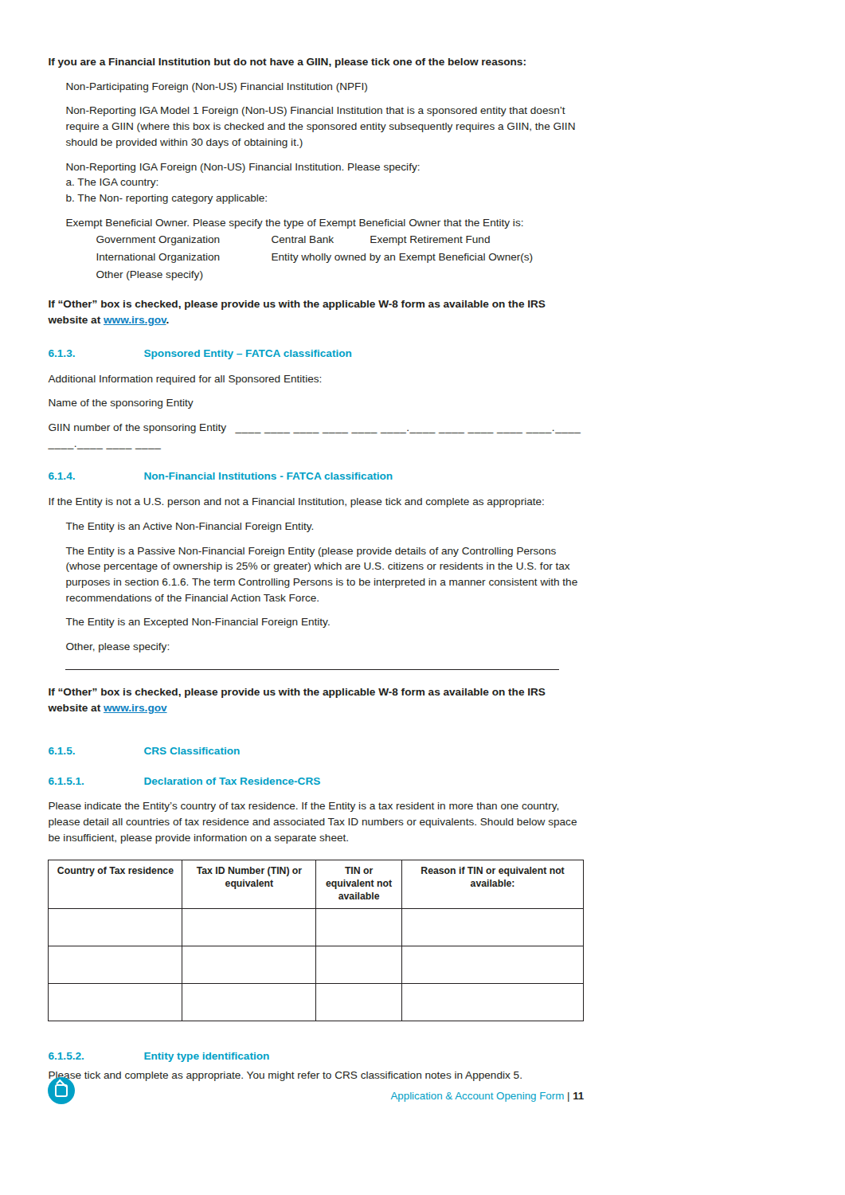If you are a Financial Institution but do not have a GIIN, please tick one of the below reasons:
Non-Participating Foreign (Non-US) Financial Institution (NPFI)
Non-Reporting IGA Model 1 Foreign (Non-US) Financial Institution that is a sponsored entity that doesn’t require a GIIN (where this box is checked and the sponsored entity subsequently requires a GIIN, the GIIN should be provided within 30 days of obtaining it.)
Non-Reporting IGA Foreign (Non-US) Financial Institution. Please specify:
a. The IGA country:
b. The Non- reporting category applicable:
Exempt Beneficial Owner. Please specify the type of Exempt Beneficial Owner that the Entity is:
Government Organization
Central Bank Exempt Retirement Fund
International Organization
Entity wholly owned by an Exempt Beneficial Owner(s)
Other (Please specify)
If “Other” box is checked, please provide us with the applicable W-8 form as available on the IRS website at www.irs.gov.
6.1.3. Sponsored Entity – FATCA classification
Additional Information required for all Sponsored Entities:
Name of the sponsoring Entity
GIIN number of the sponsoring Entity ____ ____ ____ ____ ____ ____.____ ____ ____ ____ ____.____ ____.____ ____ ____
6.1.4. Non-Financial Institutions - FATCA classification
If the Entity is not a U.S. person and not a Financial Institution, please tick and complete as appropriate:
The Entity is an Active Non-Financial Foreign Entity.
The Entity is a Passive Non-Financial Foreign Entity (please provide details of any Controlling Persons (whose percentage of ownership is 25% or greater) which are U.S. citizens or residents in the U.S. for tax purposes in section 6.1.6. The term Controlling Persons is to be interpreted in a manner consistent with the recommendations of the Financial Action Task Force.
The Entity is an Excepted Non-Financial Foreign Entity.
Other, please specify:
If “Other” box is checked, please provide us with the applicable W-8 form as available on the IRS website at www.irs.gov
6.1.5. CRS Classification
6.1.5.1. Declaration of Tax Residence-CRS
Please indicate the Entity’s country of tax residence. If the Entity is a tax resident in more than one country, please detail all countries of tax residence and associated Tax ID numbers or equivalents. Should below space be insufficient, please provide information on a separate sheet.
| Country of Tax residence | Tax ID Number (TIN) or equivalent | TIN or equivalent not available | Reason if TIN or equivalent not available: |
| --- | --- | --- | --- |
6.1.5.2. Entity type identification
Please tick and complete as appropriate. You might refer to CRS classification notes in Appendix 5.
Application & Account Opening Form | 11